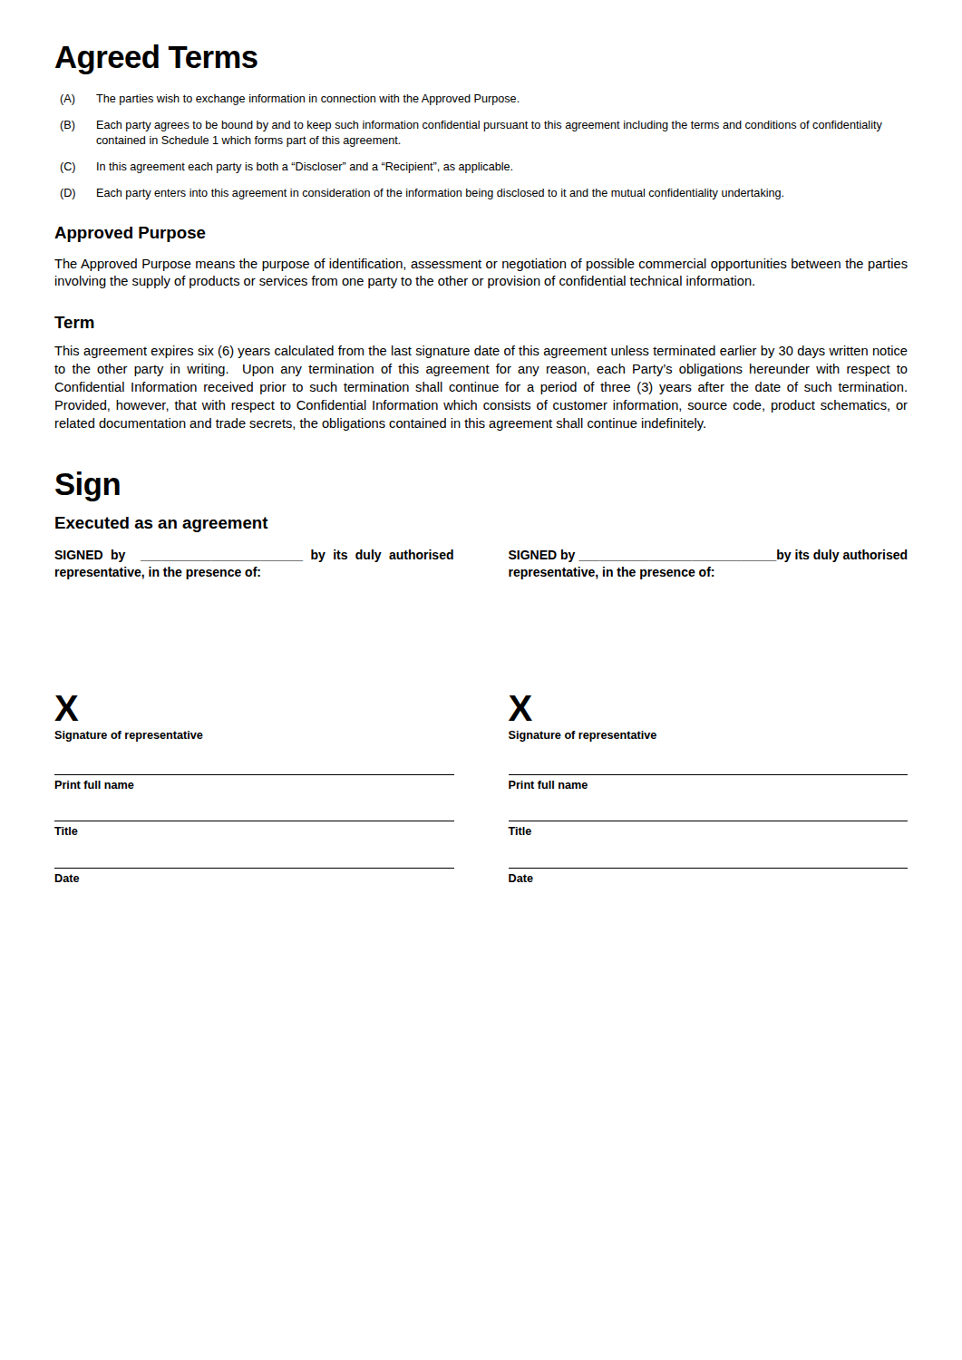Agreed Terms
(A) The parties wish to exchange information in connection with the Approved Purpose.
(B) Each party agrees to be bound by and to keep such information confidential pursuant to this agreement including the terms and conditions of confidentiality contained in Schedule 1 which forms part of this agreement.
(C) In this agreement each party is both a “Discloser” and a “Recipient”, as applicable.
(D) Each party enters into this agreement in consideration of the information being disclosed to it and the mutual confidentiality undertaking.
Approved Purpose
The Approved Purpose means the purpose of identification, assessment or negotiation of possible commercial opportunities between the parties involving the supply of products or services from one party to the other or provision of confidential technical information.
Term
This agreement expires six (6) years calculated from the last signature date of this agreement unless terminated earlier by 30 days written notice to the other party in writing. Upon any termination of this agreement for any reason, each Party’s obligations hereunder with respect to Confidential Information received prior to such termination shall continue for a period of three (3) years after the date of such termination. Provided, however, that with respect to Confidential Information which consists of customer information, source code, product schematics, or related documentation and trade secrets, the obligations contained in this agreement shall continue indefinitely.
Sign
Executed as an agreement
| SIGNED by _______________________ by its duly authorised representative, in the presence of: X Signature of representative Print full name Title Date | SIGNED by ____________________________ by its duly authorised representative, in the presence of: X Signature of representative Print full name Title Date |